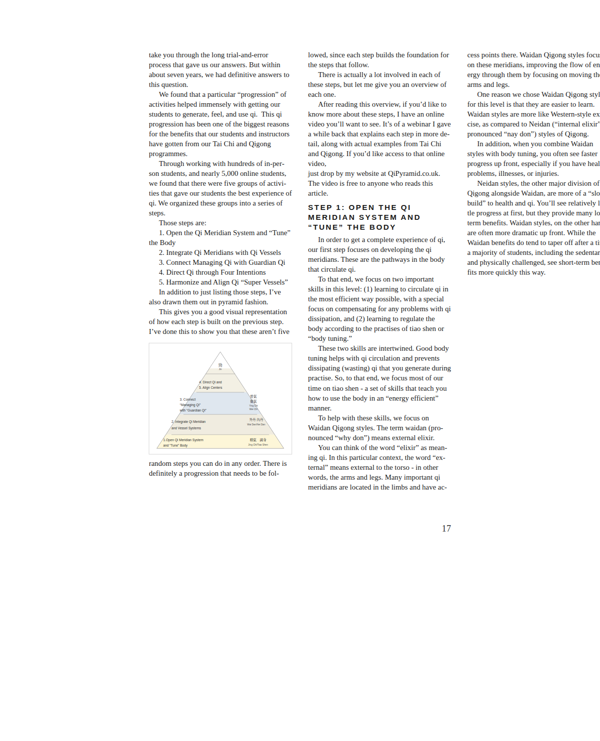take you through the long trial-and-error process that gave us our answers. But within about seven years, we had definitive answers to this question.
We found that a particular “progression” of activities helped immensely with getting our students to generate, feel, and use qi. This qi progression has been one of the biggest reasons for the benefits that our students and instructors have gotten from our Tai Chi and Qigong programmes.
Through working with hundreds of in-person students, and nearly 5,000 online students, we found that there were five groups of activities that gave our students the best experience of qi. We organized these groups into a series of steps.
Those steps are:
1. Open the Qi Meridian System and “Tune” the Body
2. Integrate Qi Meridians with Qi Vessels
3. Connect Managing Qi with Guardian Qi
4. Direct Qi through Four Intentions
5. Harmonize and Align Qi “Super Vessels”
In addition to just listing those steps, I’ve also drawn them out in pyramid fashion.
This gives you a good visual representation of how each step is built on the previous step. I’ve done this to show you that these aren’t five
勁 Jin 4. Direct Qi and 5. Align Centers 營氣 衛氣 Ying Chi Wei Chi 3. Connect “Managing Qi” with “Guardian Qi” 外丹 內丹 Wai Dan/Nei Dan 2. Integrate Qi Meridian and Vessel Systems 精氣　調身 Jing Chi/Tiao Shen 1.Open Qi Meridian System and “Tune” Body
random steps you can do in any order. There is definitely a progression that needs to be followed, since each step builds the foundation for the steps that follow.
There is actually a lot involved in each of these steps, but let me give you an overview of each one.
After reading this overview, if you’d like to know more about these steps, I have an online video you’ll want to see. It’s of a webinar I gave a while back that explains each step in more detail, along with actual examples from Tai Chi and Qigong. If you’d like access to that online video,
just drop by my website at QiPyramid.co.uk. The video is free to anyone who reads this article.
Step 1: Open the Qi Meridian System and “Tune” the Body
In order to get a complete experience of qi, our first step focuses on developing the qi meridians. These are the pathways in the body that circulate qi.
To that end, we focus on two important skills in this level: (1) learning to circulate qi in the most efficient way possible, with a special focus on compensating for any problems with qi dissipation, and (2) learning to regulate the body according to the practises of tiao shen or “body tuning.”
These two skills are intertwined. Good body tuning helps with qi circulation and prevents dissipating (wasting) qi that you generate during practise. So, to that end, we focus most of our time on tiao shen - a set of skills that teach you how to use the body in an “energy efficient” manner.
To help with these skills, we focus on Waidan Qigong styles. The term waidan (pronounced “why don”) means external elixir.
You can think of the word “elixir” as meaning qi. In this particular context, the word “external” means external to the torso - in other words, the arms and legs. Many important qi meridians are located in the limbs and have access points there. Waidan Qigong styles focus on these meridians, improving the flow of energy through them by focusing on moving the arms and legs.
One reason we chose Waidan Qigong styles for this level is that they are easier to learn. Waidan styles are more like Western-style exercise, as compared to Neidan (“internal elixir” – pronounced “nay don”) styles of Qigong.
In addition, when you combine Waidan styles with body tuning, you often see faster progress up front, especially if you have health problems, illnesses, or injuries.
Neidan styles, the other major division of Qigong alongside Waidan, are more of a “slow build” to health and qi. You’ll see relatively little progress at first, but they provide many long-term benefits. Waidan styles, on the other hand, are often more dramatic up front. While the Waidan benefits do tend to taper off after a time, a majority of students, including the sedentary and physically challenged, see short-term benefits more quickly this way.
17